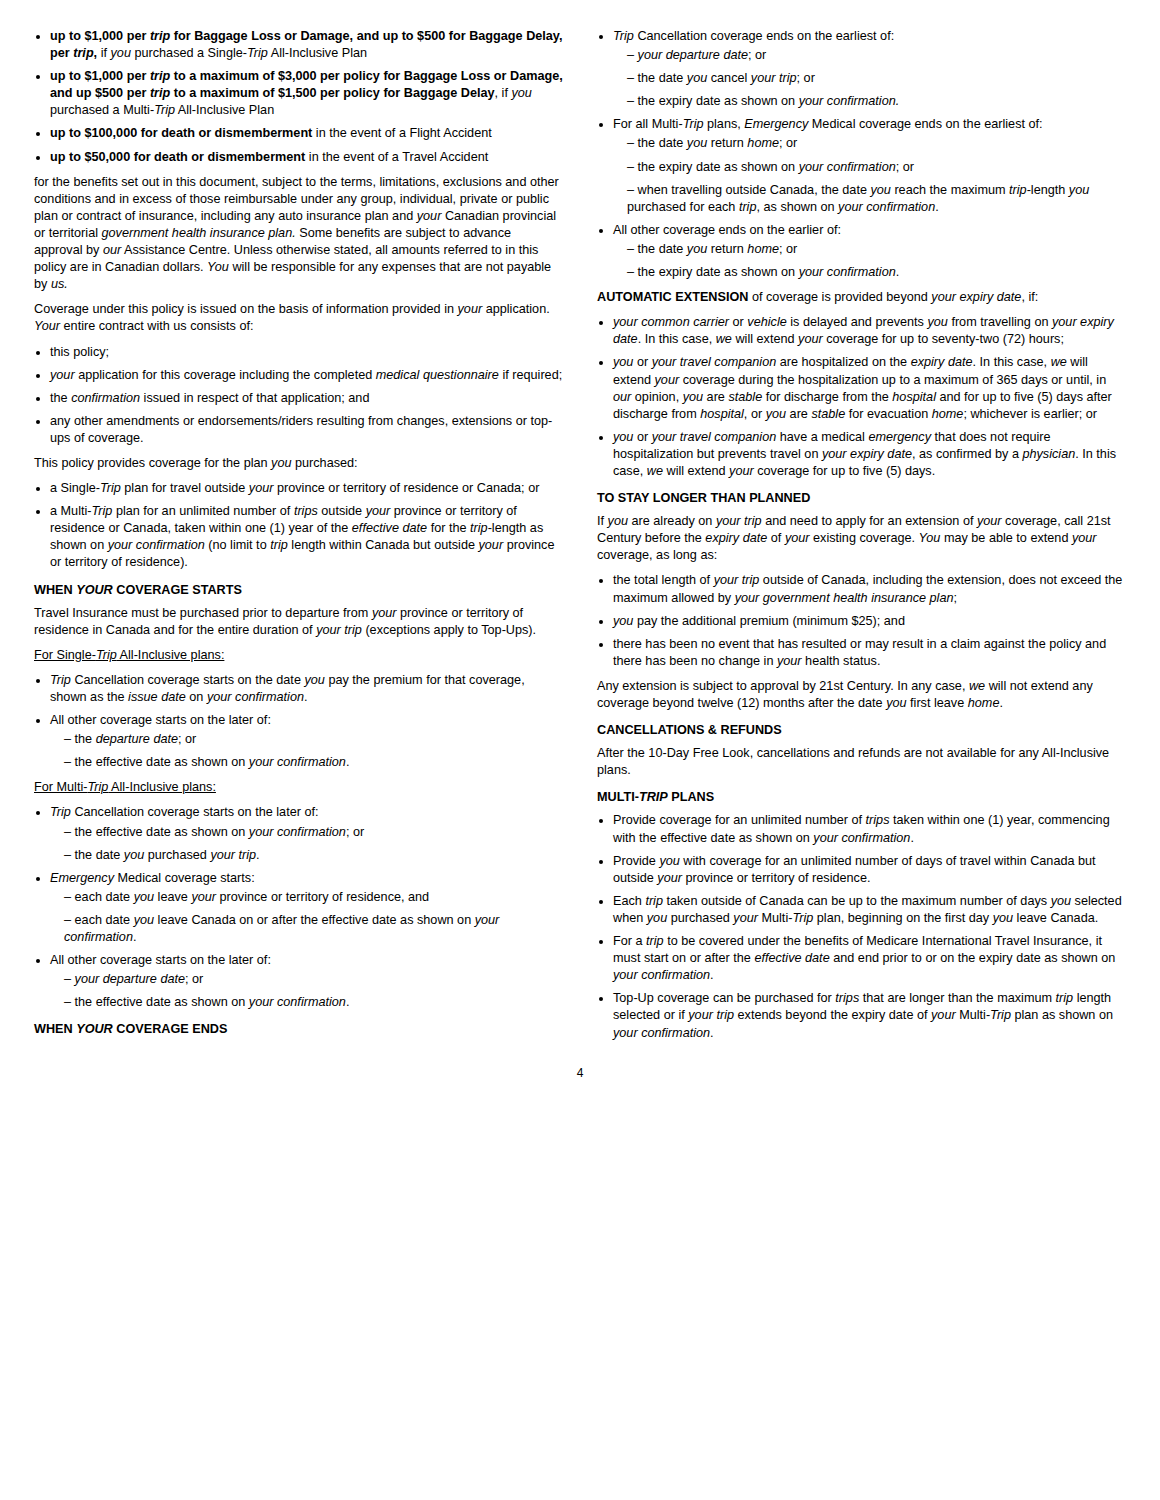up to $1,000 per trip for Baggage Loss or Damage, and up to $500 for Baggage Delay, per trip, if you purchased a Single-Trip All-Inclusive Plan
up to $1,000 per trip to a maximum of $3,000 per policy for Baggage Loss or Damage, and up $500 per trip to a maximum of $1,500 per policy for Baggage Delay, if you purchased a Multi-Trip All-Inclusive Plan
up to $100,000 for death or dismemberment in the event of a Flight Accident
up to $50,000 for death or dismemberment in the event of a Travel Accident
for the benefits set out in this document, subject to the terms, limitations, exclusions and other conditions and in excess of those reimbursable under any group, individual, private or public plan or contract of insurance, including any auto insurance plan and your Canadian provincial or territorial government health insurance plan. Some benefits are subject to advance approval by our Assistance Centre. Unless otherwise stated, all amounts referred to in this policy are in Canadian dollars. You will be responsible for any expenses that are not payable by us.
Coverage under this policy is issued on the basis of information provided in your application. Your entire contract with us consists of:
this policy;
your application for this coverage including the completed medical questionnaire if required;
the confirmation issued in respect of that application; and
any other amendments or endorsements/riders resulting from changes, extensions or top-ups of coverage.
This policy provides coverage for the plan you purchased:
a Single-Trip plan for travel outside your province or territory of residence or Canada; or
a Multi-Trip plan for an unlimited number of trips outside your province or territory of residence or Canada, taken within one (1) year of the effective date for the trip-length as shown on your confirmation (no limit to trip length within Canada but outside your province or territory of residence).
WHEN YOUR COVERAGE STARTS
Travel Insurance must be purchased prior to departure from your province or territory of residence in Canada and for the entire duration of your trip (exceptions apply to Top-Ups).
For Single-Trip All-Inclusive plans:
Trip Cancellation coverage starts on the date you pay the premium for that coverage, shown as the issue date on your confirmation.
All other coverage starts on the later of:
the departure date; or
the effective date as shown on your confirmation.
For Multi-Trip All-Inclusive plans:
Trip Cancellation coverage starts on the later of:
the effective date as shown on your confirmation; or
the date you purchased your trip.
Emergency Medical coverage starts:
each date you leave your province or territory of residence, and
each date you leave Canada on or after the effective date as shown on your confirmation.
All other coverage starts on the later of:
your departure date; or
the effective date as shown on your confirmation.
WHEN YOUR COVERAGE ENDS
Trip Cancellation coverage ends on the earliest of:
your departure date; or
the date you cancel your trip; or
the expiry date as shown on your confirmation.
For all Multi-Trip plans, Emergency Medical coverage ends on the earliest of:
the date you return home; or
the expiry date as shown on your confirmation; or
when travelling outside Canada, the date you reach the maximum trip-length you purchased for each trip, as shown on your confirmation.
All other coverage ends on the earlier of:
the date you return home; or
the expiry date as shown on your confirmation.
AUTOMATIC EXTENSION of coverage is provided beyond your expiry date, if:
your common carrier or vehicle is delayed and prevents you from travelling on your expiry date. In this case, we will extend your coverage for up to seventy-two (72) hours;
you or your travel companion are hospitalized on the expiry date. In this case, we will extend your coverage during the hospitalization up to a maximum of 365 days or until, in our opinion, you are stable for discharge from the hospital and for up to five (5) days after discharge from hospital, or you are stable for evacuation home; whichever is earlier; or
you or your travel companion have a medical emergency that does not require hospitalization but prevents travel on your expiry date, as confirmed by a physician. In this case, we will extend your coverage for up to five (5) days.
TO STAY LONGER THAN PLANNED
If you are already on your trip and need to apply for an extension of your coverage, call 21st Century before the expiry date of your existing coverage. You may be able to extend your coverage, as long as:
the total length of your trip outside of Canada, including the extension, does not exceed the maximum allowed by your government health insurance plan;
you pay the additional premium (minimum $25); and
there has been no event that has resulted or may result in a claim against the policy and there has been no change in your health status.
Any extension is subject to approval by 21st Century. In any case, we will not extend any coverage beyond twelve (12) months after the date you first leave home.
CANCELLATIONS & REFUNDS
After the 10-Day Free Look, cancellations and refunds are not available for any All-Inclusive plans.
MULTI-TRIP PLANS
Provide coverage for an unlimited number of trips taken within one (1) year, commencing with the effective date as shown on your confirmation.
Provide you with coverage for an unlimited number of days of travel within Canada but outside your province or territory of residence.
Each trip taken outside of Canada can be up to the maximum number of days you selected when you purchased your Multi-Trip plan, beginning on the first day you leave Canada.
For a trip to be covered under the benefits of Medicare International Travel Insurance, it must start on or after the effective date and end prior to or on the expiry date as shown on your confirmation.
Top-Up coverage can be purchased for trips that are longer than the maximum trip length selected or if your trip extends beyond the expiry date of your Multi-Trip plan as shown on your confirmation.
4